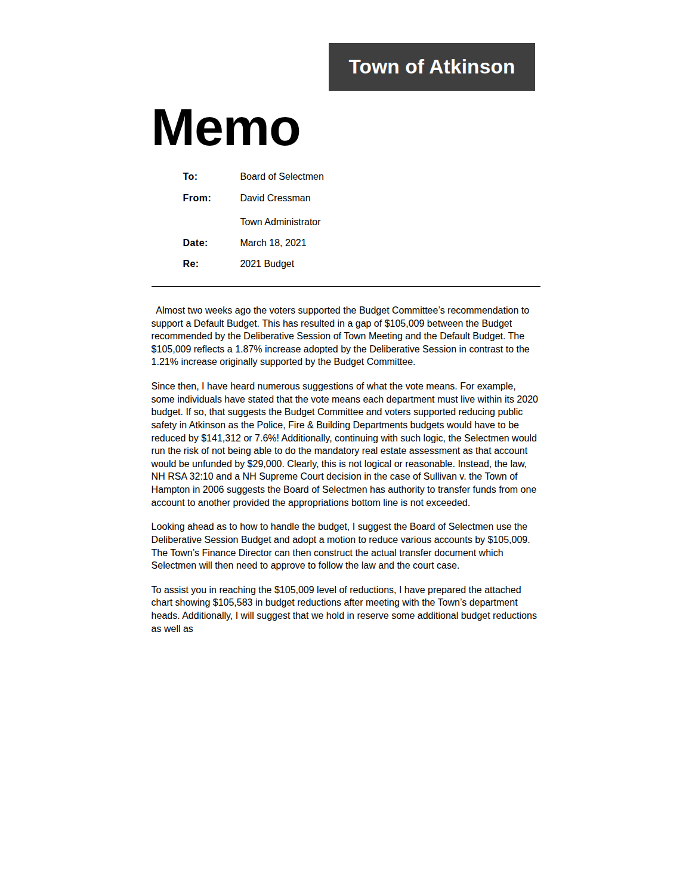Town of Atkinson
Memo
| To: | Board of Selectmen |
| From: | David Cressman Town Administrator |
| Date: | March 18, 2021 |
| Re: | 2021 Budget |
Almost two weeks ago the voters supported the Budget Committee’s recommendation to support a Default Budget. This has resulted in a gap of $105,009 between the Budget recommended by the Deliberative Session of Town Meeting and the Default Budget. The $105,009 reflects a 1.87% increase adopted by the Deliberative Session in contrast to the 1.21% increase originally supported by the Budget Committee.
Since then, I have heard numerous suggestions of what the vote means. For example, some individuals have stated that the vote means each department must live within its 2020 budget. If so, that suggests the Budget Committee and voters supported reducing public safety in Atkinson as the Police, Fire & Building Departments budgets would have to be reduced by $141,312 or 7.6%! Additionally, continuing with such logic, the Selectmen would run the risk of not being able to do the mandatory real estate assessment as that account would be unfunded by $29,000. Clearly, this is not logical or reasonable. Instead, the law, NH RSA 32:10 and a NH Supreme Court decision in the case of Sullivan v. the Town of Hampton in 2006 suggests the Board of Selectmen has authority to transfer funds from one account to another provided the appropriations bottom line is not exceeded.
Looking ahead as to how to handle the budget, I suggest the Board of Selectmen use the Deliberative Session Budget and adopt a motion to reduce various accounts by $105,009. The Town’s Finance Director can then construct the actual transfer document which Selectmen will then need to approve to follow the law and the court case.
To assist you in reaching the $105,009 level of reductions, I have prepared the attached chart showing $105,583 in budget reductions after meeting with the Town’s department heads. Additionally, I will suggest that we hold in reserve some additional budget reductions as well as